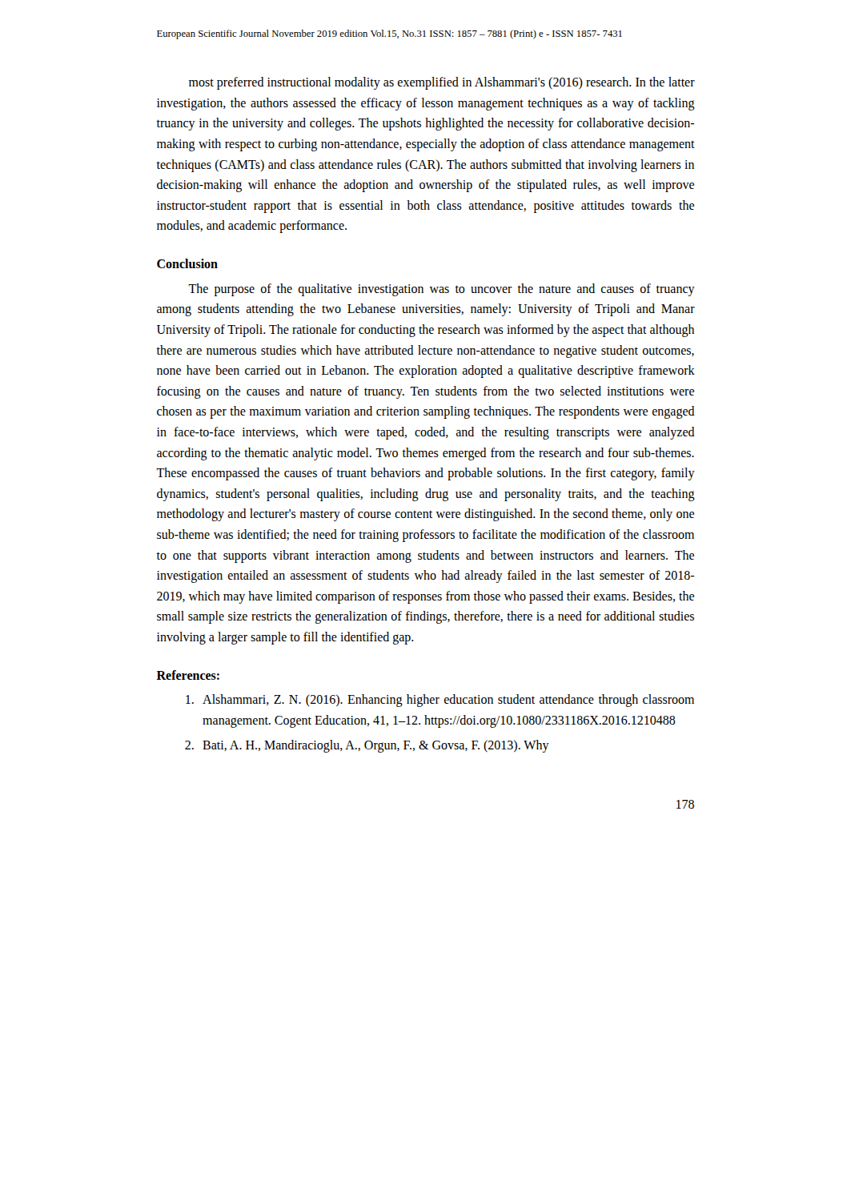European Scientific Journal November 2019 edition Vol.15, No.31 ISSN: 1857 – 7881 (Print) e - ISSN 1857- 7431
most preferred instructional modality as exemplified in Alshammari's (2016) research. In the latter investigation, the authors assessed the efficacy of lesson management techniques as a way of tackling truancy in the university and colleges. The upshots highlighted the necessity for collaborative decision-making with respect to curbing non-attendance, especially the adoption of class attendance management techniques (CAMTs) and class attendance rules (CAR). The authors submitted that involving learners in decision-making will enhance the adoption and ownership of the stipulated rules, as well improve instructor-student rapport that is essential in both class attendance, positive attitudes towards the modules, and academic performance.
Conclusion
The purpose of the qualitative investigation was to uncover the nature and causes of truancy among students attending the two Lebanese universities, namely: University of Tripoli and Manar University of Tripoli. The rationale for conducting the research was informed by the aspect that although there are numerous studies which have attributed lecture non-attendance to negative student outcomes, none have been carried out in Lebanon. The exploration adopted a qualitative descriptive framework focusing on the causes and nature of truancy. Ten students from the two selected institutions were chosen as per the maximum variation and criterion sampling techniques. The respondents were engaged in face-to-face interviews, which were taped, coded, and the resulting transcripts were analyzed according to the thematic analytic model. Two themes emerged from the research and four sub-themes. These encompassed the causes of truant behaviors and probable solutions. In the first category, family dynamics, student's personal qualities, including drug use and personality traits, and the teaching methodology and lecturer's mastery of course content were distinguished. In the second theme, only one sub-theme was identified; the need for training professors to facilitate the modification of the classroom to one that supports vibrant interaction among students and between instructors and learners. The investigation entailed an assessment of students who had already failed in the last semester of 2018-2019, which may have limited comparison of responses from those who passed their exams. Besides, the small sample size restricts the generalization of findings, therefore, there is a need for additional studies involving a larger sample to fill the identified gap.
References:
Alshammari, Z. N. (2016). Enhancing higher education student attendance through classroom management. Cogent Education, 41, 1–12. https://doi.org/10.1080/2331186X.2016.1210488
Bati, A. H., Mandiracioglu, A., Orgun, F., & Govsa, F. (2013). Why
178